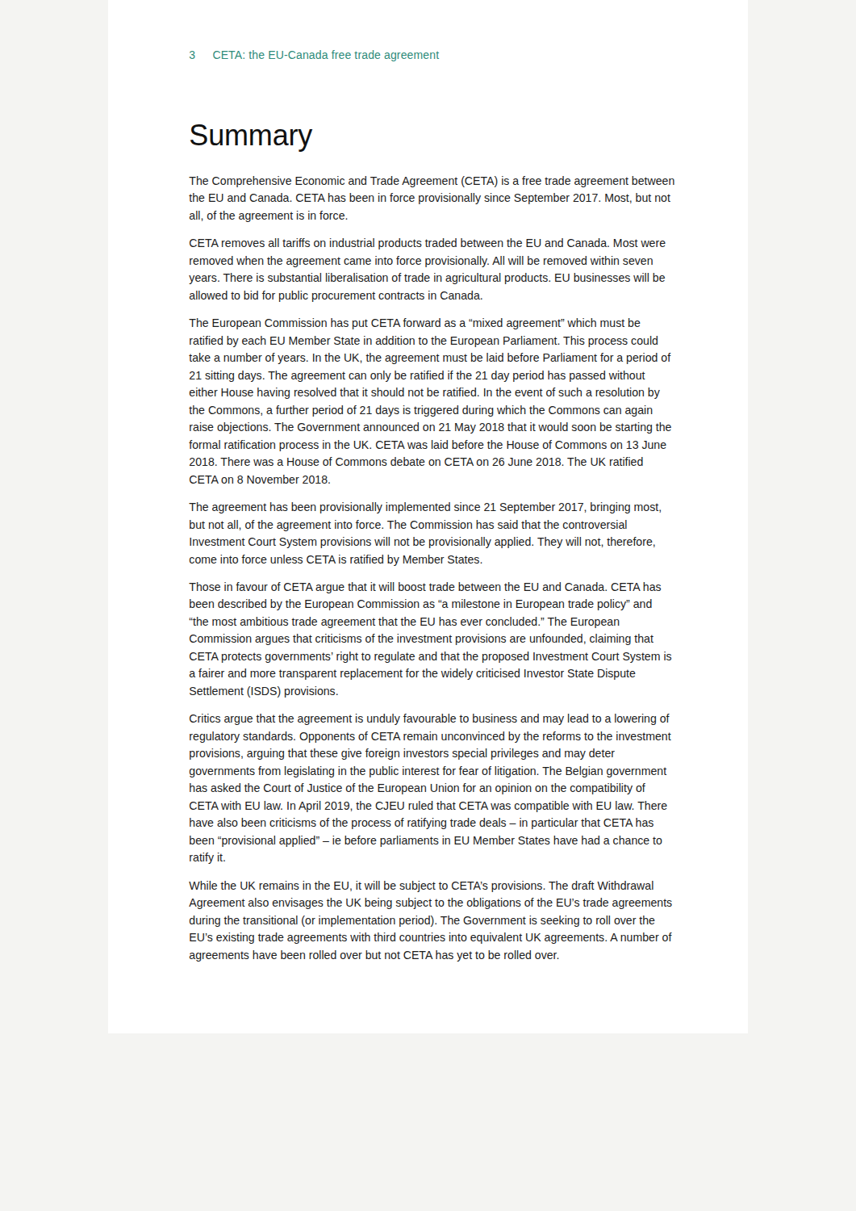3 CETA: the EU-Canada free trade agreement
Summary
The Comprehensive Economic and Trade Agreement (CETA) is a free trade agreement between the EU and Canada. CETA has been in force provisionally since September 2017. Most, but not all, of the agreement is in force.
CETA removes all tariffs on industrial products traded between the EU and Canada. Most were removed when the agreement came into force provisionally. All will be removed within seven years. There is substantial liberalisation of trade in agricultural products. EU businesses will be allowed to bid for public procurement contracts in Canada.
The European Commission has put CETA forward as a “mixed agreement” which must be ratified by each EU Member State in addition to the European Parliament. This process could take a number of years. In the UK, the agreement must be laid before Parliament for a period of 21 sitting days. The agreement can only be ratified if the 21 day period has passed without either House having resolved that it should not be ratified. In the event of such a resolution by the Commons, a further period of 21 days is triggered during which the Commons can again raise objections. The Government announced on 21 May 2018 that it would soon be starting the formal ratification process in the UK. CETA was laid before the House of Commons on 13 June 2018. There was a House of Commons debate on CETA on 26 June 2018. The UK ratified CETA on 8 November 2018.
The agreement has been provisionally implemented since 21 September 2017, bringing most, but not all, of the agreement into force. The Commission has said that the controversial Investment Court System provisions will not be provisionally applied. They will not, therefore, come into force unless CETA is ratified by Member States.
Those in favour of CETA argue that it will boost trade between the EU and Canada. CETA has been described by the European Commission as “a milestone in European trade policy” and “the most ambitious trade agreement that the EU has ever concluded.” The European Commission argues that criticisms of the investment provisions are unfounded, claiming that CETA protects governments’ right to regulate and that the proposed Investment Court System is a fairer and more transparent replacement for the widely criticised Investor State Dispute Settlement (ISDS) provisions.
Critics argue that the agreement is unduly favourable to business and may lead to a lowering of regulatory standards. Opponents of CETA remain unconvinced by the reforms to the investment provisions, arguing that these give foreign investors special privileges and may deter governments from legislating in the public interest for fear of litigation. The Belgian government has asked the Court of Justice of the European Union for an opinion on the compatibility of CETA with EU law. In April 2019, the CJEU ruled that CETA was compatible with EU law. There have also been criticisms of the process of ratifying trade deals – in particular that CETA has been “provisional applied” – ie before parliaments in EU Member States have had a chance to ratify it.
While the UK remains in the EU, it will be subject to CETA’s provisions. The draft Withdrawal Agreement also envisages the UK being subject to the obligations of the EU’s trade agreements during the transitional (or implementation period). The Government is seeking to roll over the EU’s existing trade agreements with third countries into equivalent UK agreements. A number of agreements have been rolled over but not CETA has yet to be rolled over.